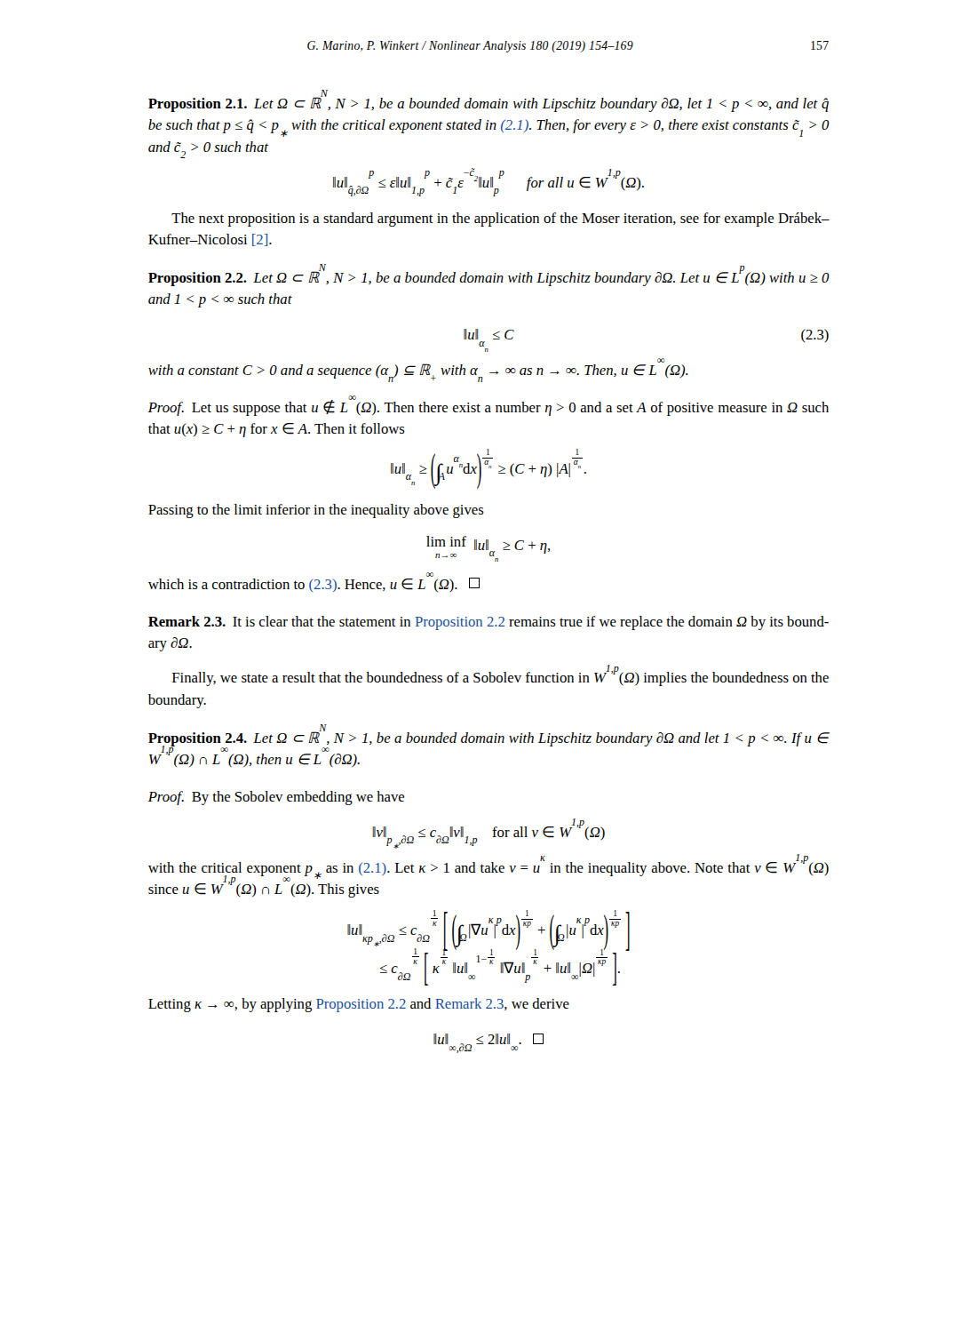G. Marino, P. Winkert / Nonlinear Analysis 180 (2019) 154–169 157
Proposition 2.1. Let Ω ⊂ ℝN, N > 1, be a bounded domain with Lipschitz boundary ∂Ω, let 1 < p < ∞, and let q̂ be such that p ≤ q̂ < p∗ with the critical exponent stated in (2.1). Then, for every ε > 0, there exist constants c̃1 > 0 and c̃2 > 0 such that
‖u‖q̂,∂Ωp ≤ ε‖u‖1,pp + c̃1 ε−c̃2‖u‖pp for all u ∈ W1,p(Ω).
The next proposition is a standard argument in the application of the Moser iteration, see for example Drábek–Kufner–Nicolosi [2].
Proposition 2.2. Let Ω ⊂ ℝN, N > 1, be a bounded domain with Lipschitz boundary ∂Ω. Let u ∈ Lp(Ω) with u ≥ 0 and 1 < p < ∞ such that
‖u‖αn ≤ C (2.3)
with a constant C > 0 and a sequence (αn) ⊆ ℝ+ with αn → ∞ as n → ∞. Then, u ∈ L∞(Ω).
Proof. Let us suppose that u ∉ L∞(Ω). Then there exist a number η > 0 and a set A of positive measure in Ω such that u(x) ≥ C + η for x ∈ A. Then it follows
‖u‖αn ≥ (∫Auαn dx)1 αn ≥ (C + η) |A|1 αn.
Passing to the limit inferior in the inequality above gives
lim inf n→∞ ‖u‖αn ≥ C + η,
which is a contradiction to (2.3). Hence, u ∈ L∞(Ω).
Remark 2.3. It is clear that the statement in Proposition 2.2 remains true if we replace the domain Ω by its boundary ∂Ω.
Finally, we state a result that the boundedness of a Sobolev function in W1,p(Ω) implies the boundedness on the boundary.
Proposition 2.4. Let Ω ⊂ ℝN, N > 1, be a bounded domain with Lipschitz boundary ∂Ω and let 1 < p < ∞. If u ∈ W1,p(Ω) ∩ L∞(Ω), then u ∈ L∞(∂Ω).
Proof. By the Sobolev embedding we have
‖v‖p∗,∂Ω ≤ c∂Ω‖v‖1,p for all v ∈ W1,p(Ω)
with the critical exponent p∗ as in (2.1). Let κ > 1 and take v = uκ in the inequality above. Note that v ∈ W1,p(Ω) since u ∈ W1,p(Ω) ∩ L∞(Ω). This gives
‖u‖κp∗,∂Ω ≤ c∂Ω1 κ [ (∫Ω|∇uκ|pdx)1 κp + (∫Ω|uκ|pdx)1 κp ] ≤ c∂Ω1 κ [ κ1 κ ‖u‖∞1−1 κ ‖∇u‖p1 κ + ‖u‖∞|Ω|1 κp ].
Letting κ → ∞, by applying Proposition 2.2 and Remark 2.3, we derive
‖u‖∞,∂Ω ≤ 2‖u‖∞.